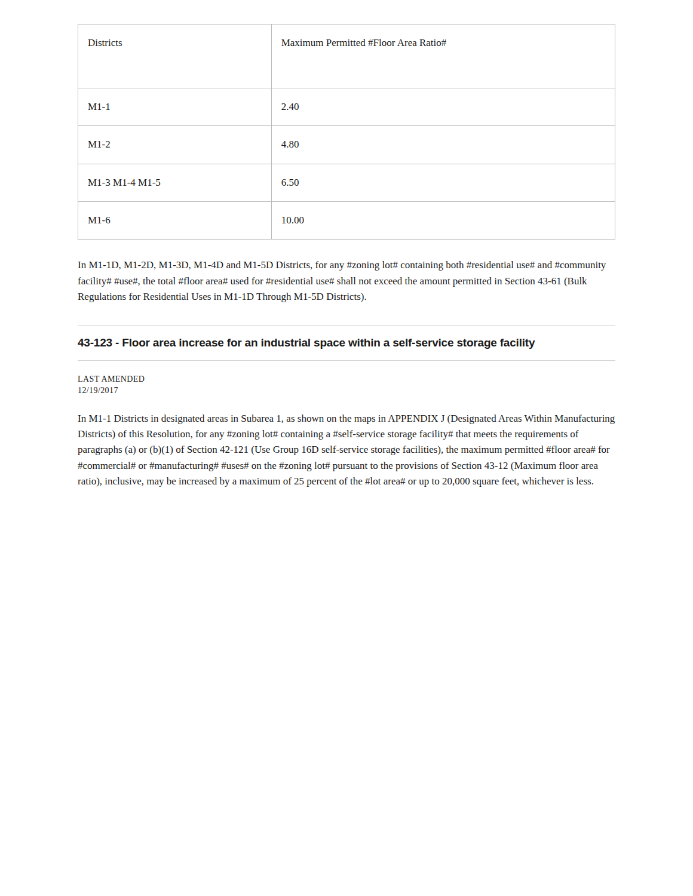| Districts | Maximum Permitted #Floor Area Ratio# |
| --- | --- |
| M1-1 | 2.40 |
| M1-2 | 4.80 |
| M1-3 M1-4 M1-5 | 6.50 |
| M1-6 | 10.00 |
In M1-1D, M1-2D, M1-3D, M1-4D and M1-5D Districts, for any #zoning lot# containing both #residential use# and #community facility# #use#, the total #floor area# used for #residential use# shall not exceed the amount permitted in Section 43-61 (Bulk Regulations for Residential Uses in M1-1D Through M1-5D Districts).
43-123 - Floor area increase for an industrial space within a self-service storage facility
Last amended
12/19/2017
In M1-1 Districts in designated areas in Subarea 1, as shown on the maps in APPENDIX J (Designated Areas Within Manufacturing Districts) of this Resolution, for any #zoning lot# containing a #self-service storage facility# that meets the requirements of paragraphs (a) or (b)(1) of Section 42-121 (Use Group 16D self-service storage facilities), the maximum permitted #floor area# for #commercial# or #manufacturing# #uses# on the #zoning lot# pursuant to the provisions of Section 43-12 (Maximum floor area ratio), inclusive, may be increased by a maximum of 25 percent of the #lot area# or up to 20,000 square feet, whichever is less.